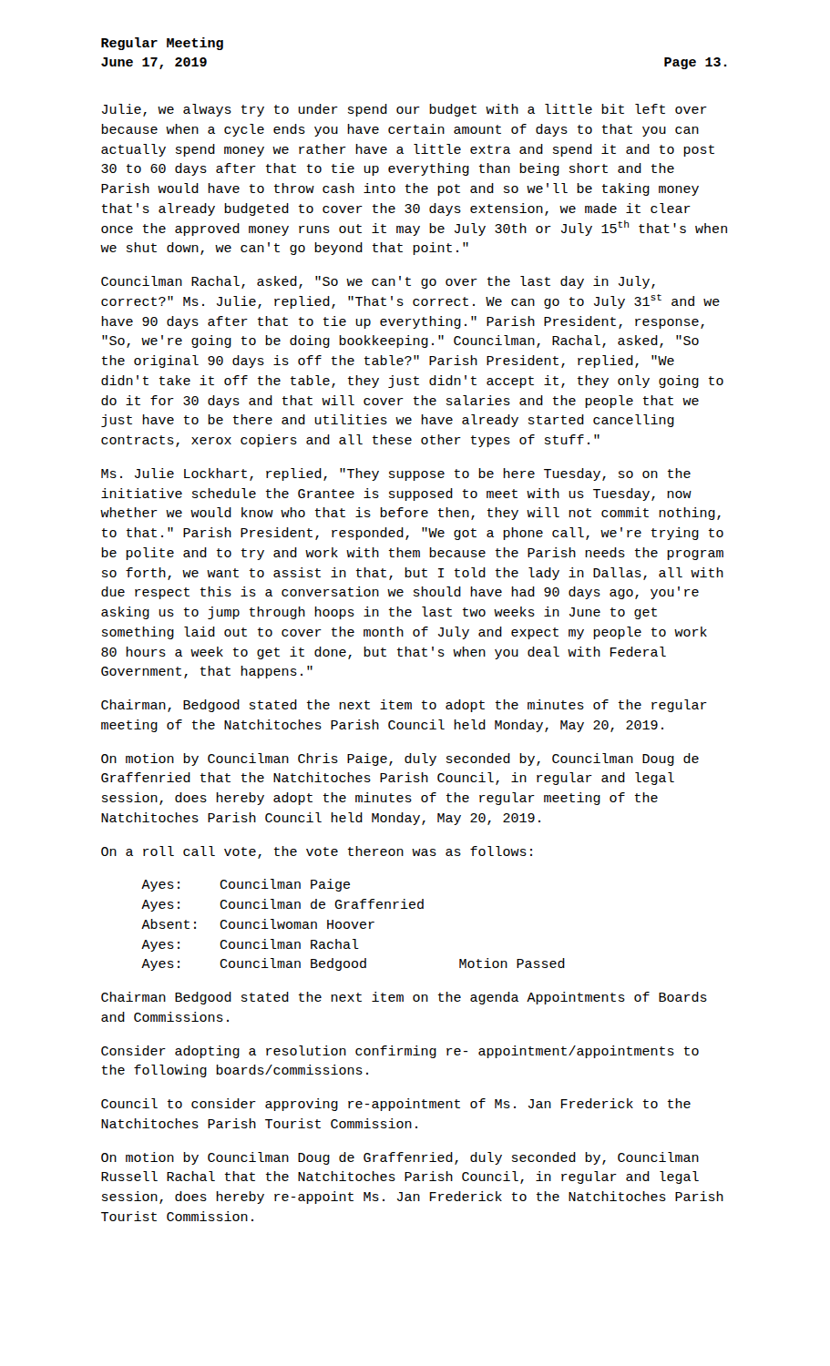Regular Meeting
June 17, 2019 Page 13.
Julie, we always try to under spend our budget with a little bit left over because when a cycle ends you have certain amount of days to that you can actually spend money we rather have a little extra and spend it and to post 30 to 60 days after that to tie up everything than being short and the Parish would have to throw cash into the pot and so we'll be taking money that's already budgeted to cover the 30 days extension, we made it clear once the approved money runs out it may be July 30th or July 15th that's when we shut down, we can't go beyond that point."
Councilman Rachal, asked, "So we can't go over the last day in July, correct?" Ms. Julie, replied, "That's correct. We can go to July 31st and we have 90 days after that to tie up everything." Parish President, response, "So, we're going to be doing bookkeeping." Councilman, Rachal, asked, "So the original 90 days is off the table?" Parish President, replied, "We didn't take it off the table, they just didn't accept it, they only going to do it for 30 days and that will cover the salaries and the people that we just have to be there and utilities we have already started cancelling contracts, xerox copiers and all these other types of stuff."
Ms. Julie Lockhart, replied, "They suppose to be here Tuesday, so on the initiative schedule the Grantee is supposed to meet with us Tuesday, now whether we would know who that is before then, they will not commit nothing, to that." Parish President, responded, "We got a phone call, we're trying to be polite and to try and work with them because the Parish needs the program so forth, we want to assist in that, but I told the lady in Dallas, all with due respect this is a conversation we should have had 90 days ago, you're asking us to jump through hoops in the last two weeks in June to get something laid out to cover the month of July and expect my people to work 80 hours a week to get it done, but that's when you deal with Federal Government, that happens."
Chairman, Bedgood stated the next item to adopt the minutes of the regular meeting of the Natchitoches Parish Council held Monday, May 20, 2019.
On motion by Councilman Chris Paige, duly seconded by, Councilman Doug de Graffenried that the Natchitoches Parish Council, in regular and legal session, does hereby adopt the minutes of the regular meeting of the Natchitoches Parish Council held Monday, May 20, 2019.
On a roll call vote, the vote thereon was as follows:
| Ayes: | Councilman Paige | |
| Ayes: | Councilman de Graffenried | |
| Absent: | Councilwoman Hoover | |
| Ayes: | Councilman Rachal | |
| Ayes: | Councilman Bedgood | Motion Passed |
Chairman Bedgood stated the next item on the agenda Appointments of Boards and Commissions.
Consider adopting a resolution confirming re- appointment/appointments to the following boards/commissions.
Council to consider approving re-appointment of Ms. Jan Frederick to the Natchitoches Parish Tourist Commission.
On motion by Councilman Doug de Graffenried, duly seconded by, Councilman Russell Rachal that the Natchitoches Parish Council, in regular and legal session, does hereby re-appoint Ms. Jan Frederick to the Natchitoches Parish Tourist Commission.